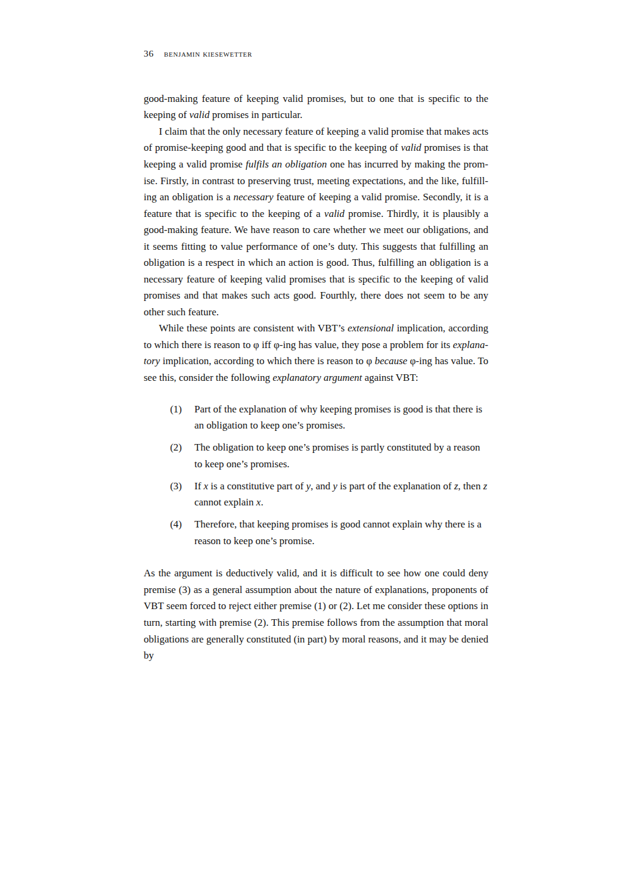36 benjamin kiesewetter
good-making feature of keeping valid promises, but to one that is specific to the keeping of valid promises in particular.
I claim that the only necessary feature of keeping a valid promise that makes acts of promise-keeping good and that is specific to the keeping of valid promises is that keeping a valid promise fulfils an obligation one has incurred by making the promise. Firstly, in contrast to preserving trust, meeting expectations, and the like, fulfilling an obligation is a necessary feature of keeping a valid promise. Secondly, it is a feature that is specific to the keeping of a valid promise. Thirdly, it is plausibly a good-making feature. We have reason to care whether we meet our obligations, and it seems fitting to value performance of one’s duty. This suggests that fulfilling an obligation is a respect in which an action is good. Thus, fulfilling an obligation is a necessary feature of keeping valid promises that is specific to the keeping of valid promises and that makes such acts good. Fourthly, there does not seem to be any other such feature.
While these points are consistent with VBT’s extensional implication, according to which there is reason to φ iff φ-ing has value, they pose a problem for its explanatory implication, according to which there is reason to φ because φ-ing has value. To see this, consider the following explanatory argument against VBT:
Part of the explanation of why keeping promises is good is that there is an obligation to keep one’s promises.
The obligation to keep one’s promises is partly constituted by a reason to keep one’s promises.
If x is a constitutive part of y, and y is part of the explanation of z, then z cannot explain x.
Therefore, that keeping promises is good cannot explain why there is a reason to keep one’s promise.
As the argument is deductively valid, and it is difficult to see how one could deny premise (3) as a general assumption about the nature of explanations, proponents of VBT seem forced to reject either premise (1) or (2). Let me consider these options in turn, starting with premise (2). This premise follows from the assumption that moral obligations are generally constituted (in part) by moral reasons, and it may be denied by